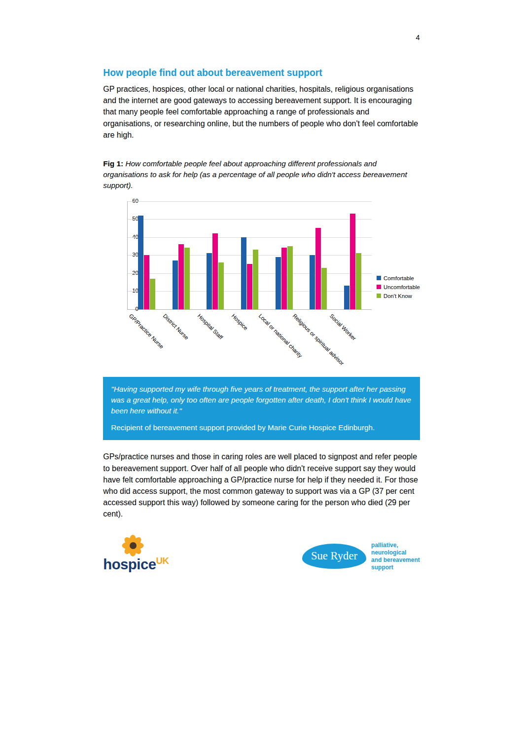4
How people find out about bereavement support
GP practices, hospices, other local or national charities, hospitals, religious organisations and the internet are good gateways to accessing bereavement support. It is encouraging that many people feel comfortable approaching a range of professionals and organisations, or researching online, but the numbers of people who don't feel comfortable are high.
Fig 1: How comfortable people feel about approaching different professionals and organisations to ask for help (as a percentage of all people who didn't access bereavement support).
60
50
40
30
20
10
0
GP/Practice Nurse
District Nurse
Hospital Staff
Hospice
Local or national charity
Religious or spiritual advisor
Social Worker
Comfortable
Uncomfortable
Don't Know
"Having supported my wife through five years of treatment, the support after her passing was a great help, only too often are people forgotten after death, I don't think I would have been here without it."
Recipient of bereavement support provided by Marie Curie Hospice Edinburgh.
GPs/practice nurses and those in caring roles are well placed to signpost and refer people to bereavement support. Over half of all people who didn't receive support say they would have felt comfortable approaching a GP/practice nurse for help if they needed it. For those who did access support, the most common gateway to support was via a GP (37 per cent accessed support this way) followed by someone caring for the person who died (29 per cent).
hospiceUK
Sue Ryder
palliative,
neurological
and bereavement
support